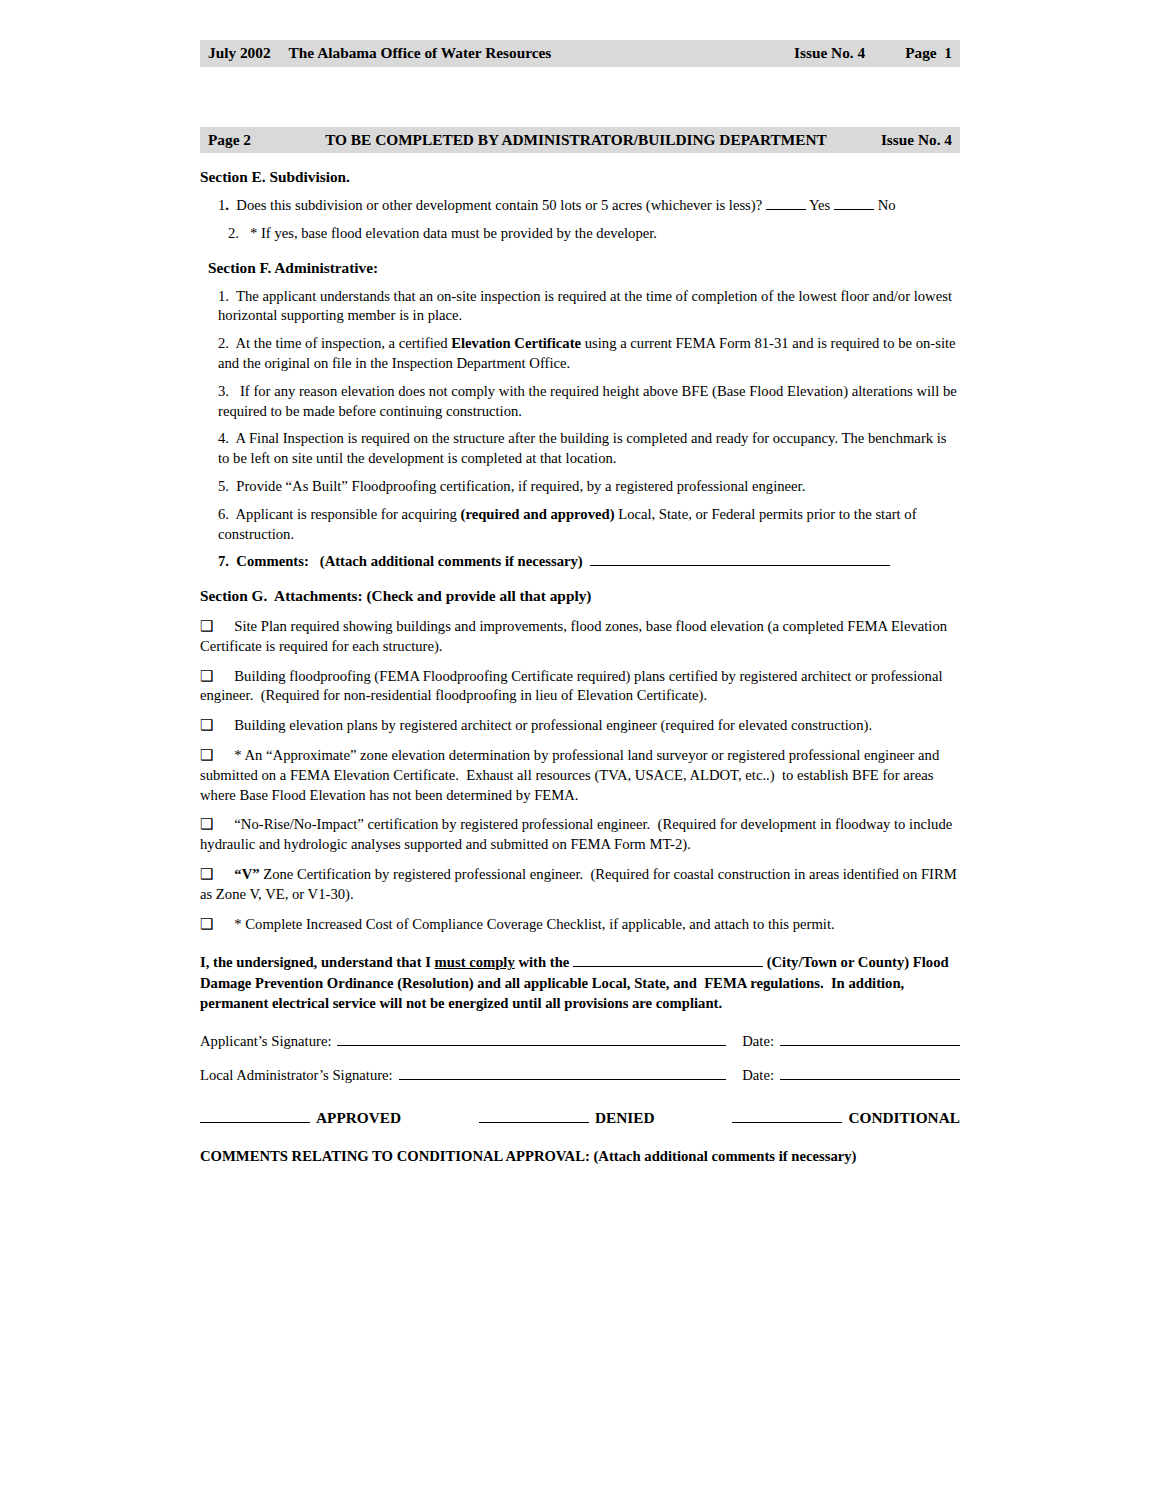July 2002 The Alabama Office of Water Resources Issue No. 4 Page 1
Page 2 TO BE COMPLETED BY ADMINISTRATOR/BUILDING DEPARTMENT Issue No. 4
Section E. Subdivision.
1. Does this subdivision or other development contain 50 lots or 5 acres (whichever is less)? Yes No
2. * If yes, base flood elevation data must be provided by the developer.
Section F. Administrative:
1. The applicant understands that an on-site inspection is required at the time of completion of the lowest floor and/or lowest horizontal supporting member is in place.
2. At the time of inspection, a certified Elevation Certificate using a current FEMA Form 81-31 and is required to be on-site and the original on file in the Inspection Department Office.
3. If for any reason elevation does not comply with the required height above BFE (Base Flood Elevation) alterations will be required to be made before continuing construction.
4. A Final Inspection is required on the structure after the building is completed and ready for occupancy. The benchmark is to be left on site until the development is completed at that location.
5. Provide “As Built” Floodproofing certification, if required, by a registered professional engineer.
6. Applicant is responsible for acquiring (required and approved) Local, State, or Federal permits prior to the start of construction.
7. Comments: (Attach additional comments if necessary)
Section G. Attachments: (Check and provide all that apply)
❑ Site Plan required showing buildings and improvements, flood zones, base flood elevation (a completed FEMA Elevation Certificate is required for each structure).
❑ Building floodproofing (FEMA Floodproofing Certificate required) plans certified by registered architect or professional engineer. (Required for non-residential floodproofing in lieu of Elevation Certificate).
❑ Building elevation plans by registered architect or professional engineer (required for elevated construction).
❑ * An “Approximate” zone elevation determination by professional land surveyor or registered professional engineer and submitted on a FEMA Elevation Certificate. Exhaust all resources (TVA, USACE, ALDOT, etc..) to establish BFE for areas where Base Flood Elevation has not been determined by FEMA.
❑ “No-Rise/No-Impact” certification by registered professional engineer. (Required for development in floodway to include hydraulic and hydrologic analyses supported and submitted on FEMA Form MT-2).
❑ “V” Zone Certification by registered professional engineer. (Required for coastal construction in areas identified on FIRM as Zone V, VE, or V1-30).
❑ * Complete Increased Cost of Compliance Coverage Checklist, if applicable, and attach to this permit.
I, the undersigned, understand that I must comply with the (City/Town or County) Flood Damage Prevention Ordinance (Resolution) and all applicable Local, State, and FEMA regulations. In addition, permanent electrical service will not be energized until all provisions are compliant.
Applicant’s Signature: Date:
Local Administrator’s Signature: Date:
APPROVED DENIED CONDITIONAL
COMMENTS RELATING TO CONDITIONAL APPROVAL: (Attach additional comments if necessary)